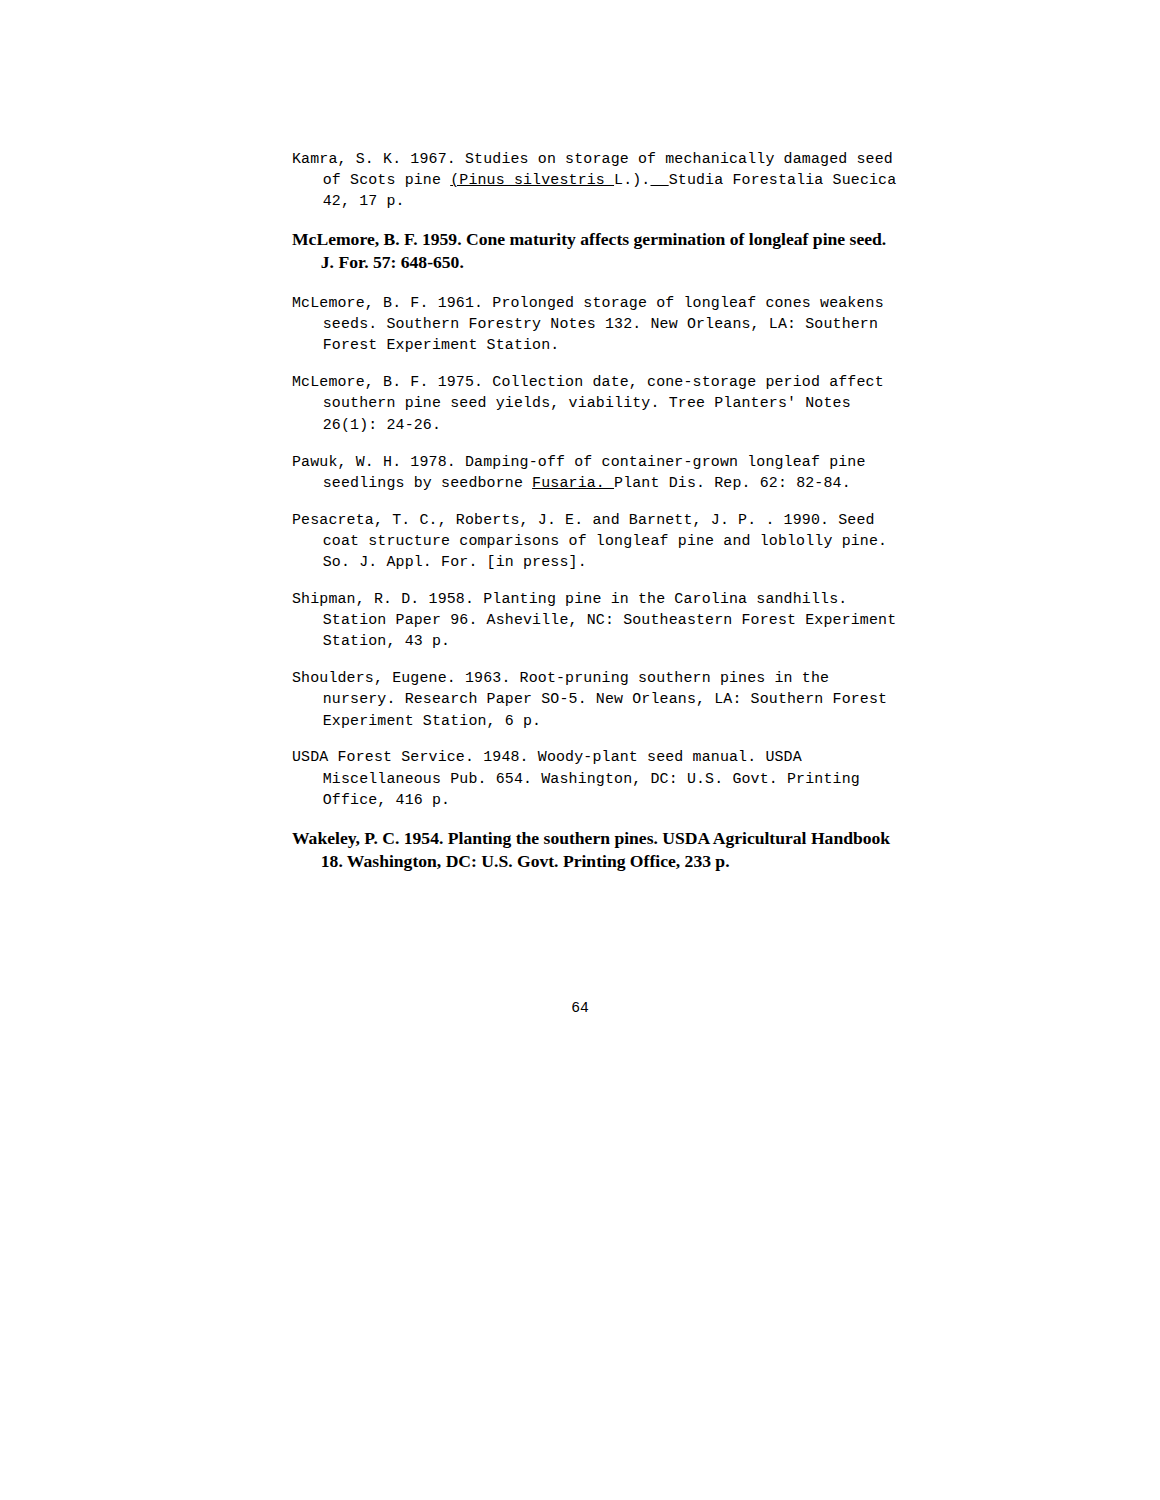Kamra, S. K. 1967. Studies on storage of mechanically damaged seed of Scots pine (Pinus silvestris L.). Studia Forestalia Suecica 42, 17 p.
McLemore, B. F. 1959. Cone maturity affects germination of longleaf pine seed. J. For. 57: 648-650.
McLemore, B. F. 1961. Prolonged storage of longleaf cones weakens seeds. Southern Forestry Notes 132. New Orleans, LA: Southern Forest Experiment Station.
McLemore, B. F. 1975. Collection date, cone-storage period affect southern pine seed yields, viability. Tree Planters' Notes 26(1): 24-26.
Pawuk, W. H. 1978. Damping-off of container-grown longleaf pine seedlings by seedborne Fusaria. Plant Dis. Rep. 62: 82-84.
Pesacreta, T. C., Roberts, J. E. and Barnett, J. P. . 1990. Seed coat structure comparisons of longleaf pine and loblolly pine. So. J. Appl. For. [in press].
Shipman, R. D. 1958. Planting pine in the Carolina sandhills. Station Paper 96. Asheville, NC: Southeastern Forest Experiment Station, 43 p.
Shoulders, Eugene. 1963. Root-pruning southern pines in the nursery. Research Paper SO-5. New Orleans, LA: Southern Forest Experiment Station, 6 p.
USDA Forest Service. 1948. Woody-plant seed manual. USDA Miscellaneous Pub. 654. Washington, DC: U.S. Govt. Printing Office, 416 p.
Wakeley, P. C. 1954. Planting the southern pines. USDA Agricultural Handbook 18. Washington, DC: U.S. Govt. Printing Office, 233 p.
64